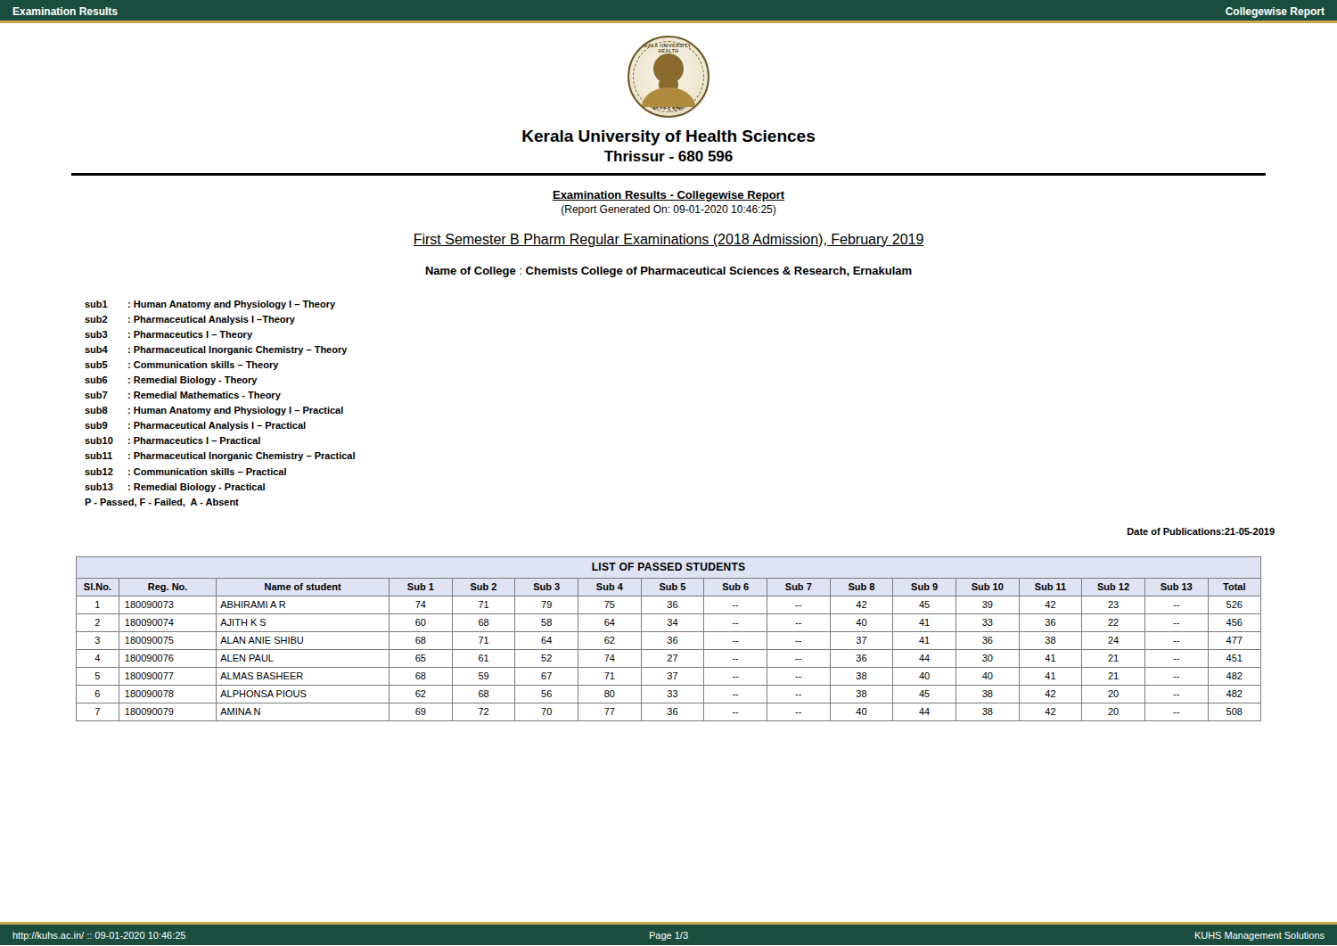Examination Results Collegewise Report
KERALA UNIVERSITY OF HEALTH
सर्वे भवन्तु सुखिनः
Kerala University of Health Sciences
Thrissur - 680 596
Examination Results - Collegewise Report
(Report Generated On: 09-01-2020 10:46:25)
First Semester B Pharm Regular Examinations (2018 Admission), February 2019
Name of College : Chemists College of Pharmaceutical Sciences & Research, Ernakulam
sub1: Human Anatomy and Physiology I – Theory
sub2: Pharmaceutical Analysis I –Theory
sub3: Pharmaceutics I – Theory
sub4: Pharmaceutical Inorganic Chemistry – Theory
sub5: Communication skills – Theory
sub6: Remedial Biology - Theory
sub7: Remedial Mathematics - Theory
sub8: Human Anatomy and Physiology I – Practical
sub9: Pharmaceutical Analysis I – Practical
sub10: Pharmaceutics I – Practical
sub11: Pharmaceutical Inorganic Chemistry – Practical
sub12: Communication skills – Practical
sub13: Remedial Biology - Practical
P - Passed, F - Failed, A - Absent
Date of Publications:21-05-2019
| LIST OF PASSED STUDENTS |
| --- |
| Sl.No. | Reg. No. | Name of student | Sub 1 | Sub 2 | Sub 3 | Sub 4 | Sub 5 | Sub 6 | Sub 7 | Sub 8 | Sub 9 | Sub 10 | Sub 11 | Sub 12 | Sub 13 | Total |
| 1 | 180090073 | ABHIRAMI A R | 74 | 71 | 79 | 75 | 36 | -- | -- | 42 | 45 | 39 | 42 | 23 | -- | 526 |
| 2 | 180090074 | AJITH K S | 60 | 68 | 58 | 64 | 34 | -- | -- | 40 | 41 | 33 | 36 | 22 | -- | 456 |
| 3 | 180090075 | ALAN ANIE SHIBU | 68 | 71 | 64 | 62 | 36 | -- | -- | 37 | 41 | 36 | 38 | 24 | -- | 477 |
| 4 | 180090076 | ALEN PAUL | 65 | 61 | 52 | 74 | 27 | -- | -- | 36 | 44 | 30 | 41 | 21 | -- | 451 |
| 5 | 180090077 | ALMAS BASHEER | 68 | 59 | 67 | 71 | 37 | -- | -- | 38 | 40 | 40 | 41 | 21 | -- | 482 |
| 6 | 180090078 | ALPHONSA PIOUS | 62 | 68 | 56 | 80 | 33 | -- | -- | 38 | 45 | 38 | 42 | 20 | -- | 482 |
| 7 | 180090079 | AMINA N | 69 | 72 | 70 | 77 | 36 | -- | -- | 40 | 44 | 38 | 42 | 20 | -- | 508 |
http://kuhs.ac.in/ :: 09-01-2020 10:46:25 Page 1/3 KUHS Management Solutions